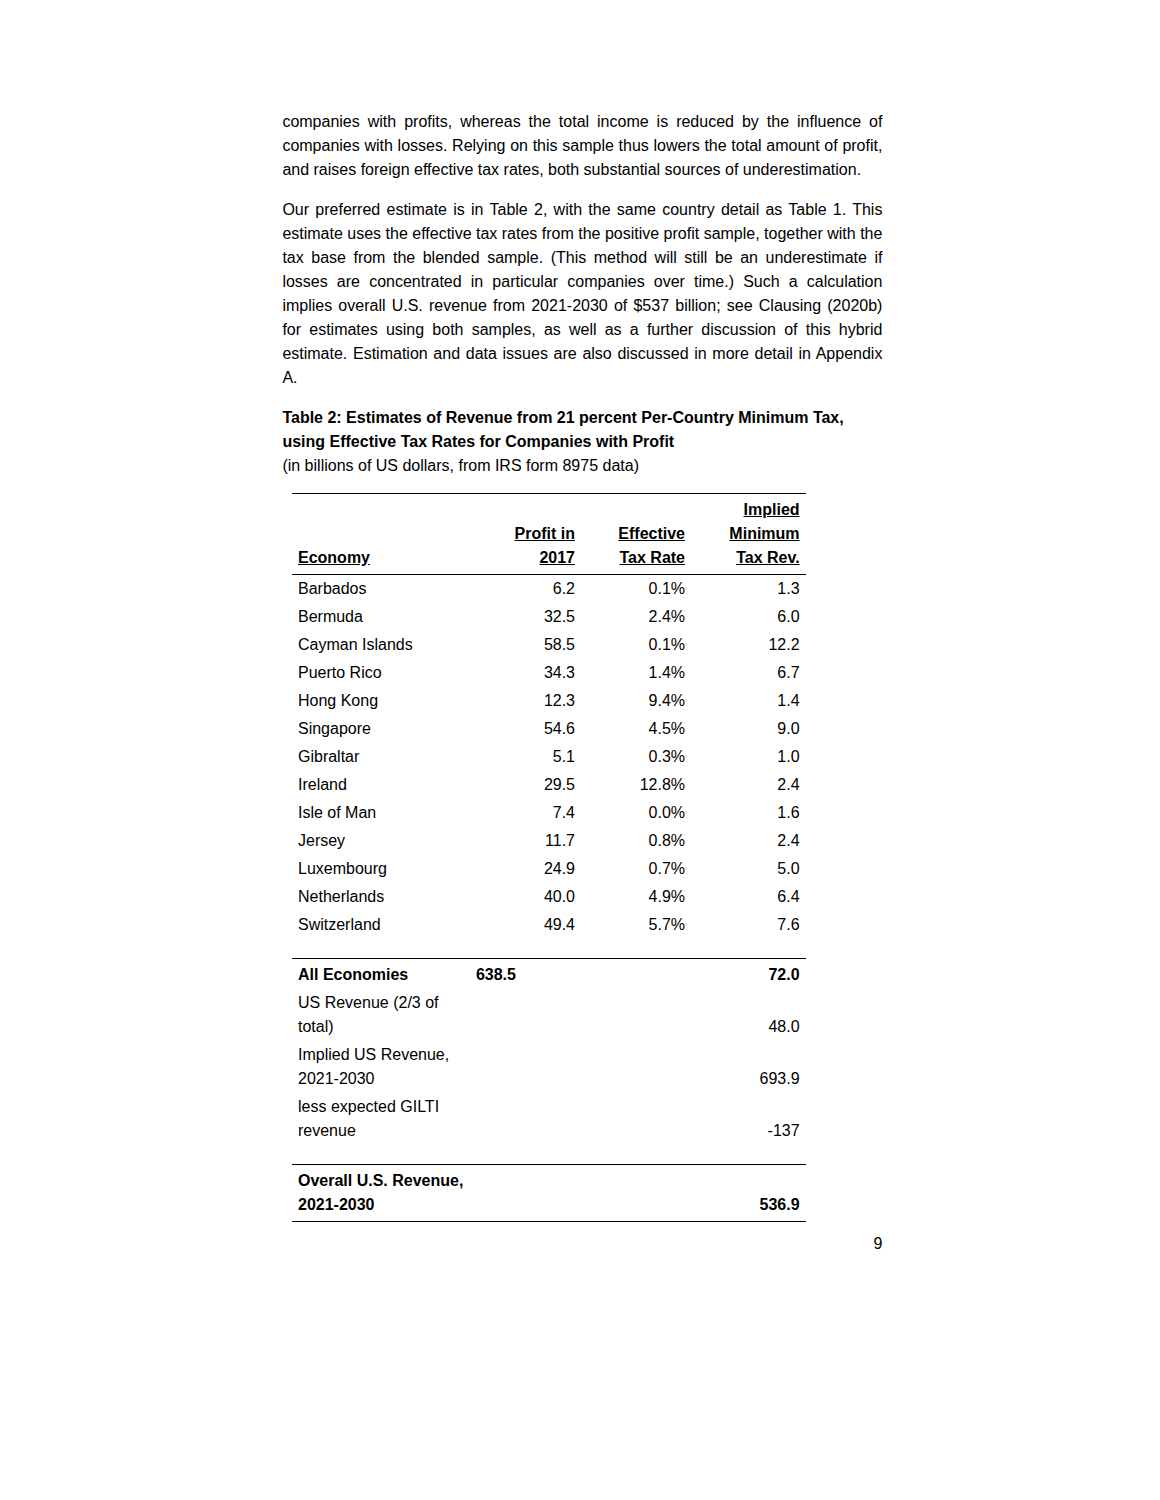companies with profits, whereas the total income is reduced by the influence of companies with losses. Relying on this sample thus lowers the total amount of profit, and raises foreign effective tax rates, both substantial sources of underestimation.
Our preferred estimate is in Table 2, with the same country detail as Table 1. This estimate uses the effective tax rates from the positive profit sample, together with the tax base from the blended sample. (This method will still be an underestimate if losses are concentrated in particular companies over time.) Such a calculation implies overall U.S. revenue from 2021-2030 of $537 billion; see Clausing (2020b) for estimates using both samples, as well as a further discussion of this hybrid estimate. Estimation and data issues are also discussed in more detail in Appendix A.
Table 2: Estimates of Revenue from 21 percent Per-Country Minimum Tax,
using Effective Tax Rates for Companies with Profit
(in billions of US dollars, from IRS form 8975 data)
| Economy | Profit in 2017 | Effective Tax Rate | Implied Minimum Tax Rev. |
| --- | --- | --- | --- |
| Barbados | 6.2 | 0.1% | 1.3 |
| Bermuda | 32.5 | 2.4% | 6.0 |
| Cayman Islands | 58.5 | 0.1% | 12.2 |
| Puerto Rico | 34.3 | 1.4% | 6.7 |
| Hong Kong | 12.3 | 9.4% | 1.4 |
| Singapore | 54.6 | 4.5% | 9.0 |
| Gibraltar | 5.1 | 0.3% | 1.0 |
| Ireland | 29.5 | 12.8% | 2.4 |
| Isle of Man | 7.4 | 0.0% | 1.6 |
| Jersey | 11.7 | 0.8% | 2.4 |
| Luxembourg | 24.9 | 0.7% | 5.0 |
| Netherlands | 40.0 | 4.9% | 6.4 |
| Switzerland | 49.4 | 5.7% | 7.6 |
| All Economies | 638.5 | | 72.0 |
| US Revenue (2/3 of total) | | | 48.0 |
| Implied US Revenue, 2021-2030 | | | 693.9 |
| less expected GILTI revenue | | | -137 |
| Overall U.S. Revenue, 2021-2030 | | | 536.9 |
9